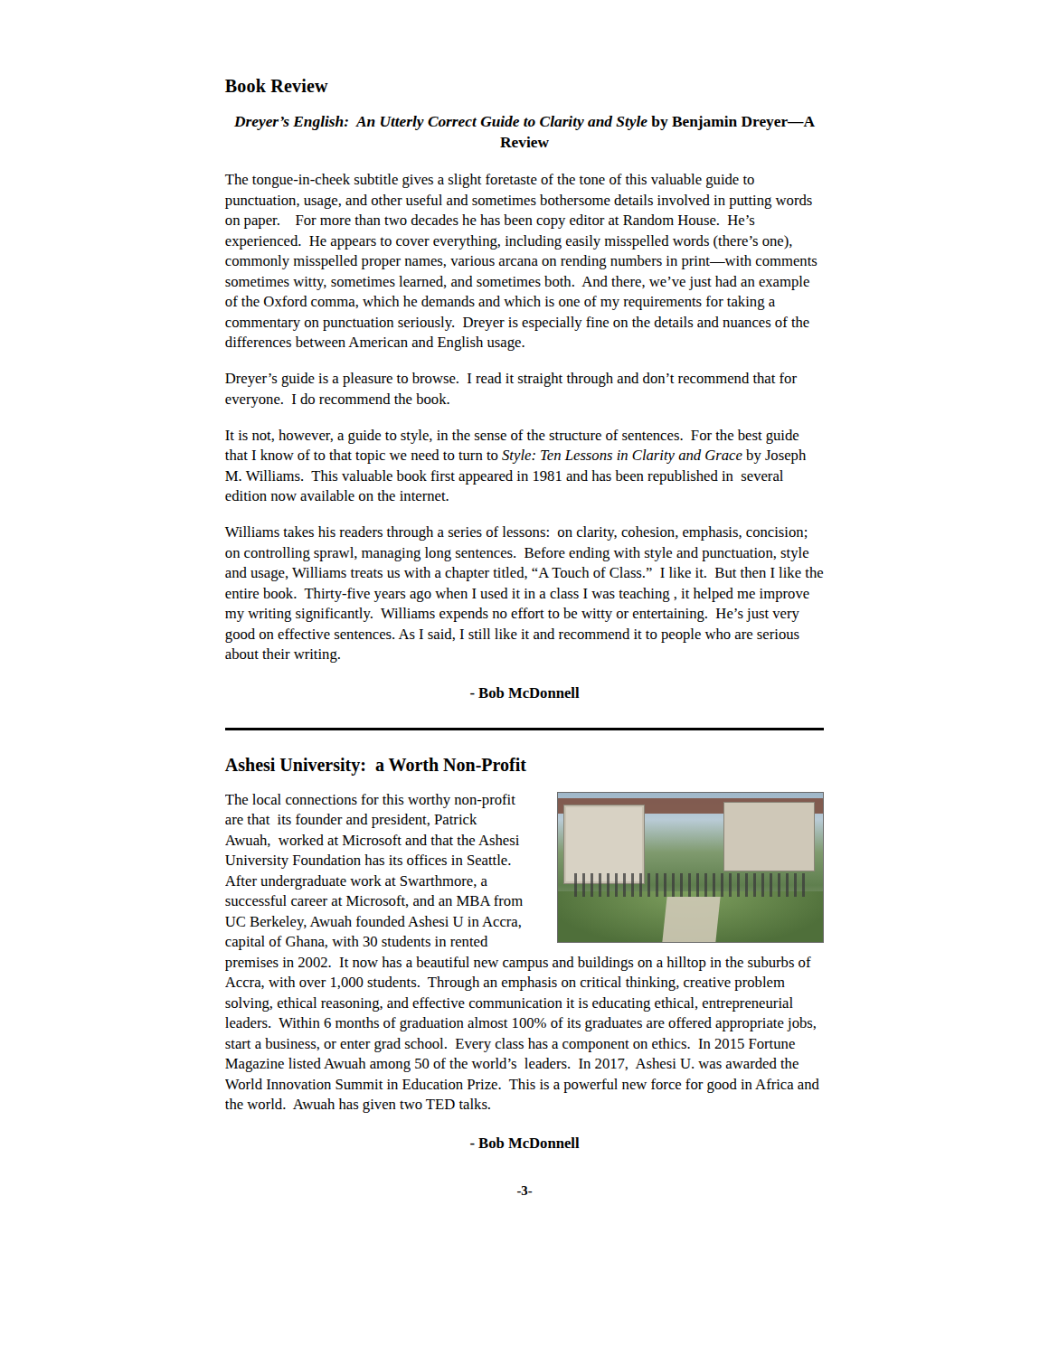Book Review
Dreyer’s English: An Utterly Correct Guide to Clarity and Style by Benjamin Dreyer—A Review
The tongue-in-cheek subtitle gives a slight foretaste of the tone of this valuable guide to punctuation, usage, and other useful and sometimes bothersome details involved in putting words on paper. For more than two decades he has been copy editor at Random House. He’s experienced. He appears to cover everything, including easily misspelled words (there’s one), commonly misspelled proper names, various arcana on rending numbers in print—with comments sometimes witty, sometimes learned, and sometimes both. And there, we’ve just had an example of the Oxford comma, which he demands and which is one of my requirements for taking a commentary on punctuation seriously. Dreyer is especially fine on the details and nuances of the differences between American and English usage.
Dreyer’s guide is a pleasure to browse. I read it straight through and don’t recommend that for everyone. I do recommend the book.
It is not, however, a guide to style, in the sense of the structure of sentences. For the best guide that I know of to that topic we need to turn to Style: Ten Lessons in Clarity and Grace by Joseph M. Williams. This valuable book first appeared in 1981 and has been republished in several edition now available on the internet.
Williams takes his readers through a series of lessons: on clarity, cohesion, emphasis, concision; on controlling sprawl, managing long sentences. Before ending with style and punctuation, style and usage, Williams treats us with a chapter titled, “A Touch of Class.” I like it. But then I like the entire book. Thirty-five years ago when I used it in a class I was teaching , it helped me improve my writing significantly. Williams expends no effort to be witty or entertaining. He’s just very good on effective sentences. As I said, I still like it and recommend it to people who are serious about their writing.
- Bob McDonnell
Ashesi University: a Worth Non-Profit
The local connections for this worthy non-profit are that its founder and president, Patrick Awuah, worked at Microsoft and that the Ashesi University Foundation has its offices in Seattle. After undergraduate work at Swarthmore, a successful career at Microsoft, and an MBA from UC Berkeley, Awuah founded Ashesi U in Accra, capital of Ghana, with 30 students in rented premises in 2002. It now has a beautiful new campus and buildings on a hilltop in the suburbs of Accra, with over 1,000 students. Through an emphasis on critical thinking, creative problem solving, ethical reasoning, and effective communication it is educating ethical, entrepreneurial leaders. Within 6 months of graduation almost 100% of its graduates are offered appropriate jobs, start a business, or enter grad school. Every class has a component on ethics. In 2015 Fortune Magazine listed Awuah among 50 of the world’s leaders. In 2017, Ashesi U. was awarded the World Innovation Summit in Education Prize. This is a powerful new force for good in Africa and the world. Awuah has given two TED talks.
- Bob McDonnell
-3-